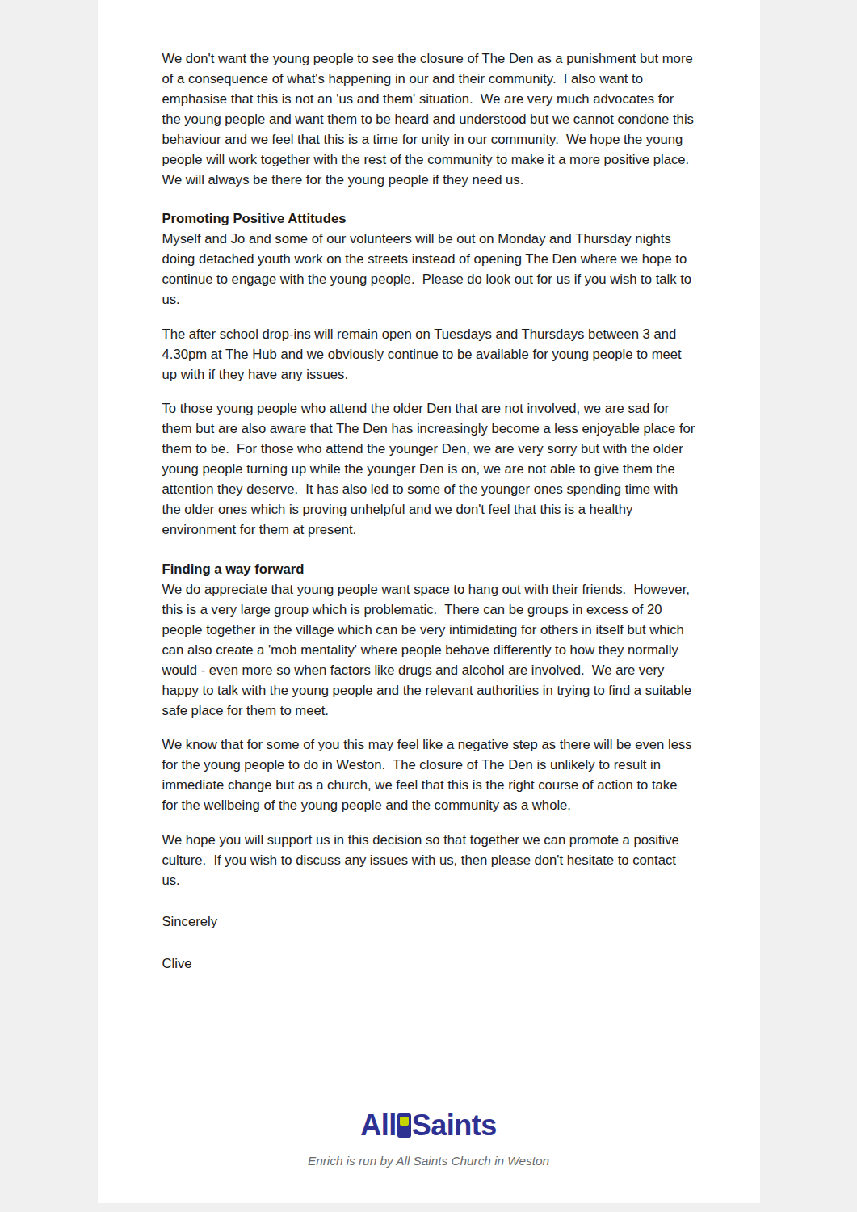We don't want the young people to see the closure of The Den as a punishment but more of a consequence of what's happening in our and their community. I also want to emphasise that this is not an 'us and them' situation. We are very much advocates for the young people and want them to be heard and understood but we cannot condone this behaviour and we feel that this is a time for unity in our community. We hope the young people will work together with the rest of the community to make it a more positive place. We will always be there for the young people if they need us.
Promoting Positive Attitudes
Myself and Jo and some of our volunteers will be out on Monday and Thursday nights doing detached youth work on the streets instead of opening The Den where we hope to continue to engage with the young people. Please do look out for us if you wish to talk to us.
The after school drop-ins will remain open on Tuesdays and Thursdays between 3 and 4.30pm at The Hub and we obviously continue to be available for young people to meet up with if they have any issues.
To those young people who attend the older Den that are not involved, we are sad for them but are also aware that The Den has increasingly become a less enjoyable place for them to be. For those who attend the younger Den, we are very sorry but with the older young people turning up while the younger Den is on, we are not able to give them the attention they deserve. It has also led to some of the younger ones spending time with the older ones which is proving unhelpful and we don't feel that this is a healthy environment for them at present.
Finding a way forward
We do appreciate that young people want space to hang out with their friends. However, this is a very large group which is problematic. There can be groups in excess of 20 people together in the village which can be very intimidating for others in itself but which can also create a 'mob mentality' where people behave differently to how they normally would - even more so when factors like drugs and alcohol are involved. We are very happy to talk with the young people and the relevant authorities in trying to find a suitable safe place for them to meet.
We know that for some of you this may feel like a negative step as there will be even less for the young people to do in Weston. The closure of The Den is unlikely to result in immediate change but as a church, we feel that this is the right course of action to take for the wellbeing of the young people and the community as a whole.
We hope you will support us in this decision so that together we can promote a positive culture. If you wish to discuss any issues with us, then please don't hesitate to contact us.
Sincerely
Clive
All Saints
Enrich is run by All Saints Church in Weston